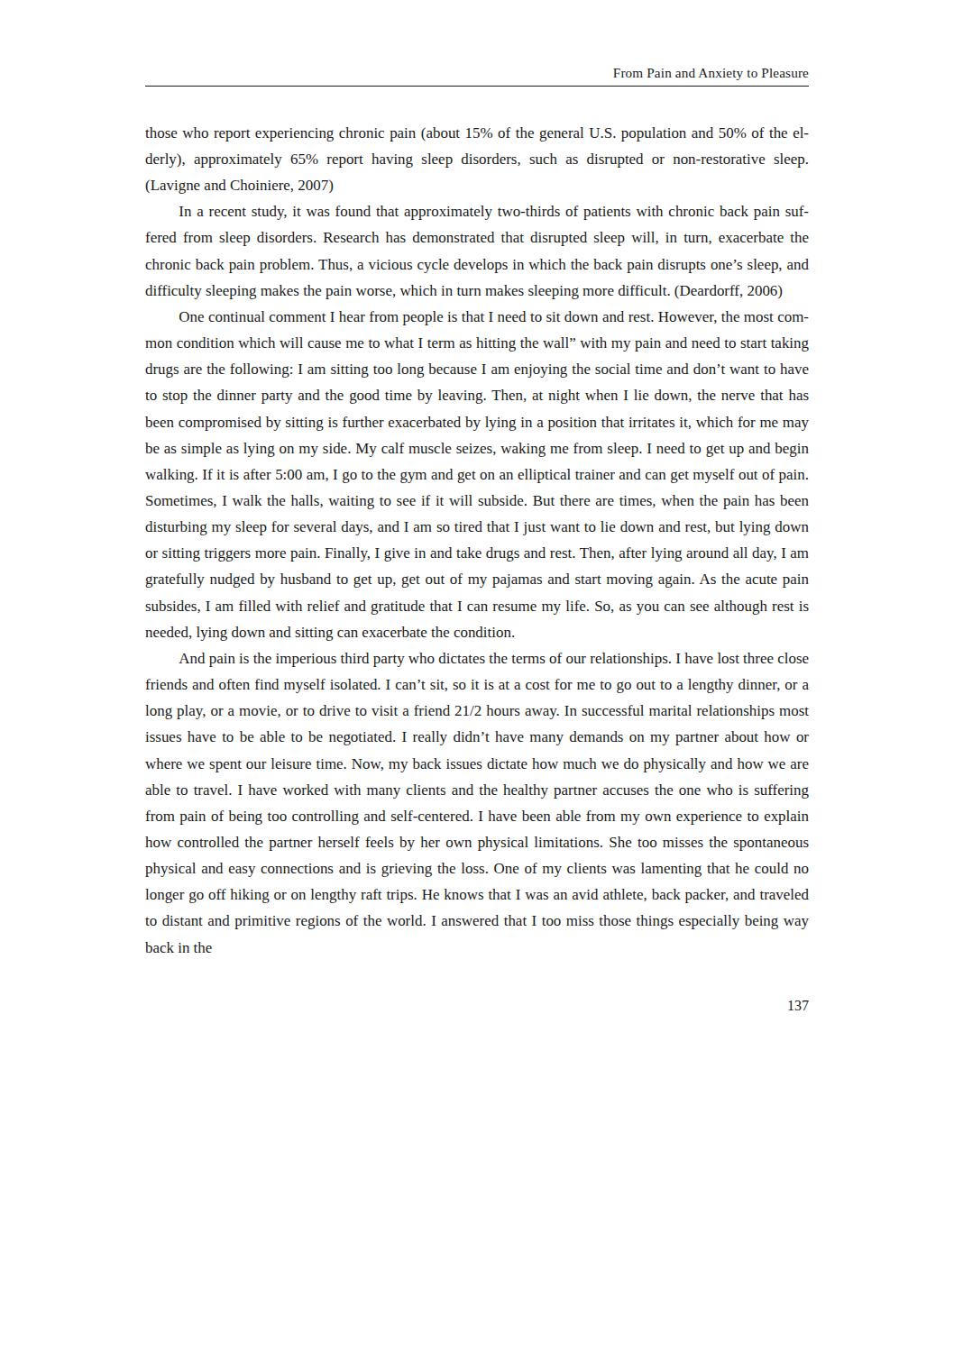From Pain and Anxiety to Pleasure
those who report experiencing chronic pain (about 15% of the general U.S. population and 50% of the elderly), approximately 65% report having sleep disorders, such as disrupted or non-restorative sleep. (Lavigne and Choiniere, 2007)
In a recent study, it was found that approximately two-thirds of patients with chronic back pain suffered from sleep disorders. Research has demonstrated that disrupted sleep will, in turn, exacerbate the chronic back pain problem. Thus, a vicious cycle develops in which the back pain disrupts one’s sleep, and difficulty sleeping makes the pain worse, which in turn makes sleeping more difficult. (Deardorff, 2006)
One continual comment I hear from people is that I need to sit down and rest. However, the most common condition which will cause me to what I term as hitting the wall” with my pain and need to start taking drugs are the following: I am sitting too long because I am enjoying the social time and don’t want to have to stop the dinner party and the good time by leaving. Then, at night when I lie down, the nerve that has been compromised by sitting is further exacerbated by lying in a position that irritates it, which for me may be as simple as lying on my side. My calf muscle seizes, waking me from sleep. I need to get up and begin walking. If it is after 5:00 am, I go to the gym and get on an elliptical trainer and can get myself out of pain. Sometimes, I walk the halls, waiting to see if it will subside. But there are times, when the pain has been disturbing my sleep for several days, and I am so tired that I just want to lie down and rest, but lying down or sitting triggers more pain. Finally, I give in and take drugs and rest. Then, after lying around all day, I am gratefully nudged by husband to get up, get out of my pajamas and start moving again. As the acute pain subsides, I am filled with relief and gratitude that I can resume my life. So, as you can see although rest is needed, lying down and sitting can exacerbate the condition.
And pain is the imperious third party who dictates the terms of our relationships. I have lost three close friends and often find myself isolated. I can’t sit, so it is at a cost for me to go out to a lengthy dinner, or a long play, or a movie, or to drive to visit a friend 21/2 hours away. In successful marital relationships most issues have to be able to be negotiated. I really didn’t have many demands on my partner about how or where we spent our leisure time. Now, my back issues dictate how much we do physically and how we are able to travel. I have worked with many clients and the healthy partner accuses the one who is suffering from pain of being too controlling and self-centered. I have been able from my own experience to explain how controlled the partner herself feels by her own physical limitations. She too misses the spontaneous physical and easy connections and is grieving the loss. One of my clients was lamenting that he could no longer go off hiking or on lengthy raft trips. He knows that I was an avid athlete, back packer, and traveled to distant and primitive regions of the world. I answered that I too miss those things especially being way back in the
137